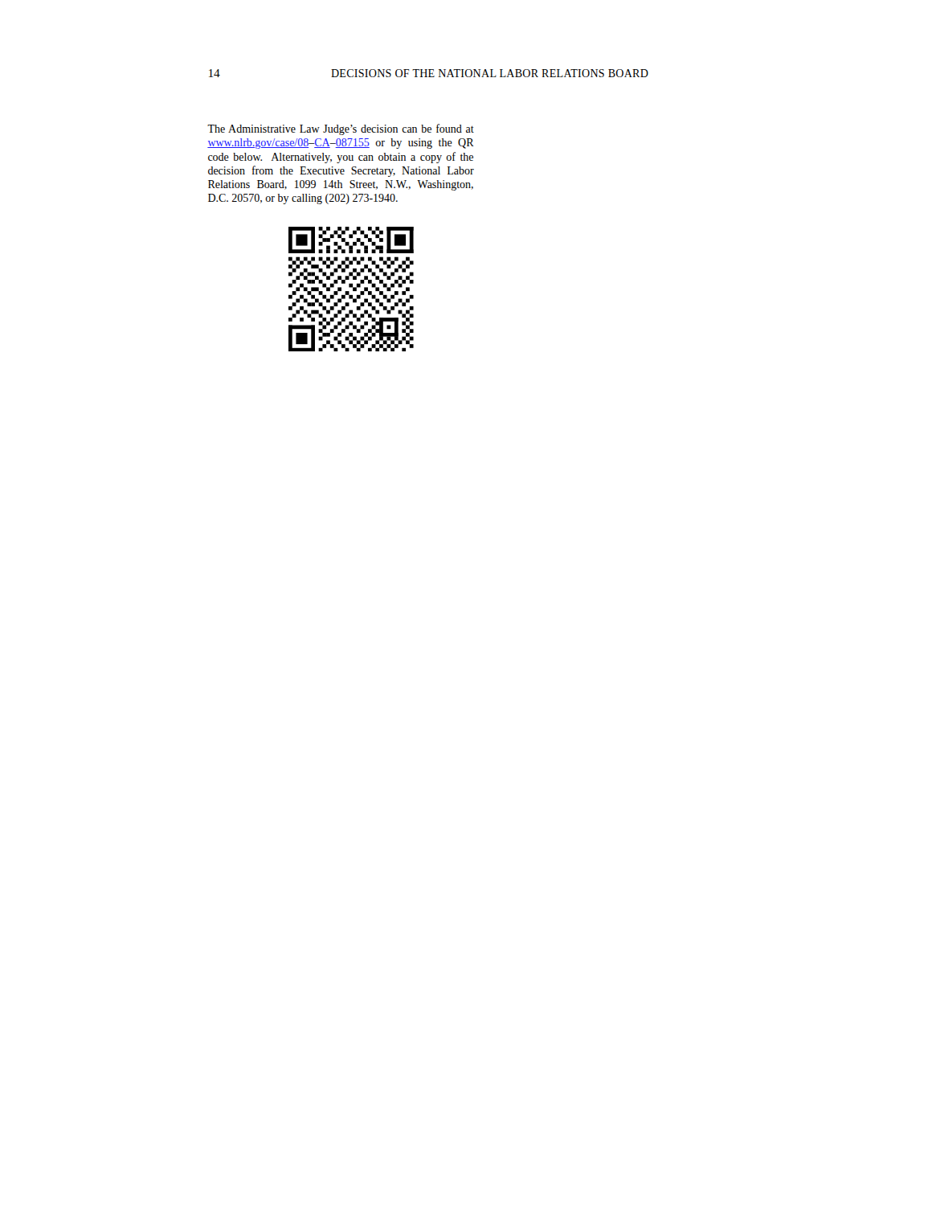14
DECISIONS OF THE NATIONAL LABOR RELATIONS BOARD
The Administrative Law Judge’s decision can be found at www.nlrb.gov/case/08–CA–087155 or by using the QR code below. Alternatively, you can obtain a copy of the decision from the Executive Secretary, National Labor Relations Board, 1099 14th Street, N.W., Washington, D.C. 20570, or by calling (202) 273-1940.